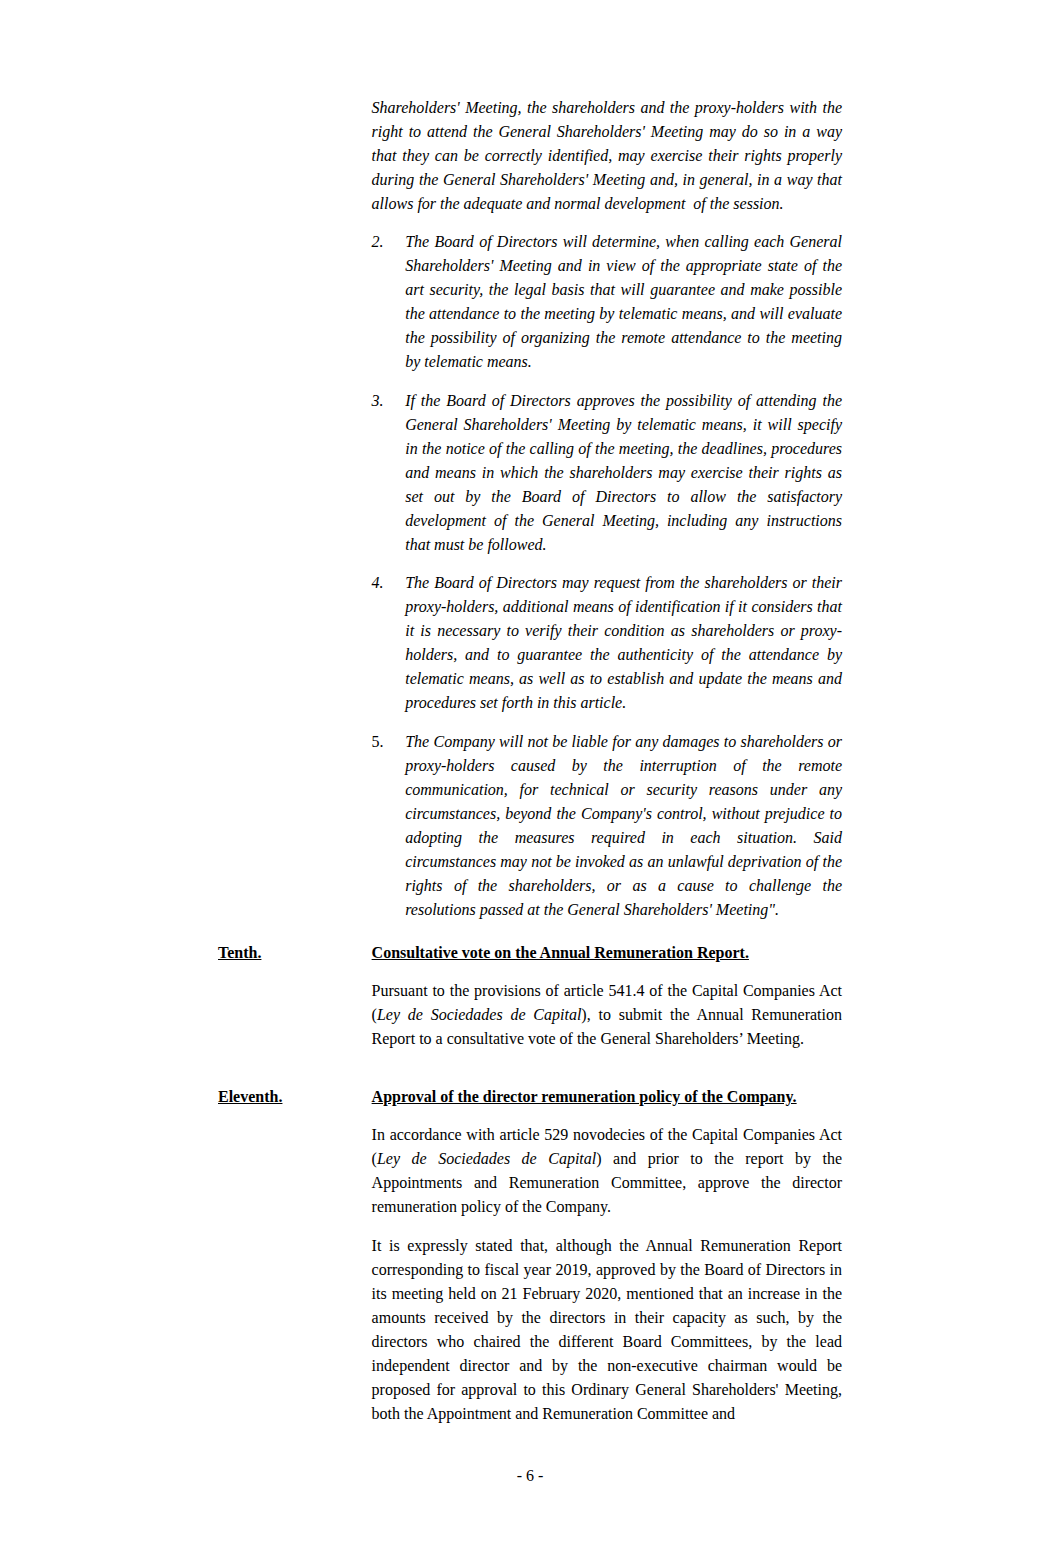Shareholders' Meeting, the shareholders and the proxy-holders with the right to attend the General Shareholders' Meeting may do so in a way that they can be correctly identified, may exercise their rights properly during the General Shareholders' Meeting and, in general, in a way that allows for the adequate and normal development of the session.
2. The Board of Directors will determine, when calling each General Shareholders' Meeting and in view of the appropriate state of the art security, the legal basis that will guarantee and make possible the attendance to the meeting by telematic means, and will evaluate the possibility of organizing the remote attendance to the meeting by telematic means.
3. If the Board of Directors approves the possibility of attending the General Shareholders' Meeting by telematic means, it will specify in the notice of the calling of the meeting, the deadlines, procedures and means in which the shareholders may exercise their rights as set out by the Board of Directors to allow the satisfactory development of the General Meeting, including any instructions that must be followed.
4. The Board of Directors may request from the shareholders or their proxy-holders, additional means of identification if it considers that it is necessary to verify their condition as shareholders or proxy-holders, and to guarantee the authenticity of the attendance by telematic means, as well as to establish and update the means and procedures set forth in this article.
5. The Company will not be liable for any damages to shareholders or proxy-holders caused by the interruption of the remote communication, for technical or security reasons under any circumstances, beyond the Company's control, without prejudice to adopting the measures required in each situation. Said circumstances may not be invoked as an unlawful deprivation of the rights of the shareholders, or as a cause to challenge the resolutions passed at the General Shareholders' Meeting".
Tenth.
Consultative vote on the Annual Remuneration Report.
Pursuant to the provisions of article 541.4 of the Capital Companies Act (Ley de Sociedades de Capital), to submit the Annual Remuneration Report to a consultative vote of the General Shareholders’ Meeting.
Eleventh.
Approval of the director remuneration policy of the Company.
In accordance with article 529 novodecies of the Capital Companies Act (Ley de Sociedades de Capital) and prior to the report by the Appointments and Remuneration Committee, approve the director remuneration policy of the Company.
It is expressly stated that, although the Annual Remuneration Report corresponding to fiscal year 2019, approved by the Board of Directors in its meeting held on 21 February 2020, mentioned that an increase in the amounts received by the directors in their capacity as such, by the directors who chaired the different Board Committees, by the lead independent director and by the non-executive chairman would be proposed for approval to this Ordinary General Shareholders' Meeting, both the Appointment and Remuneration Committee and
- 6 -